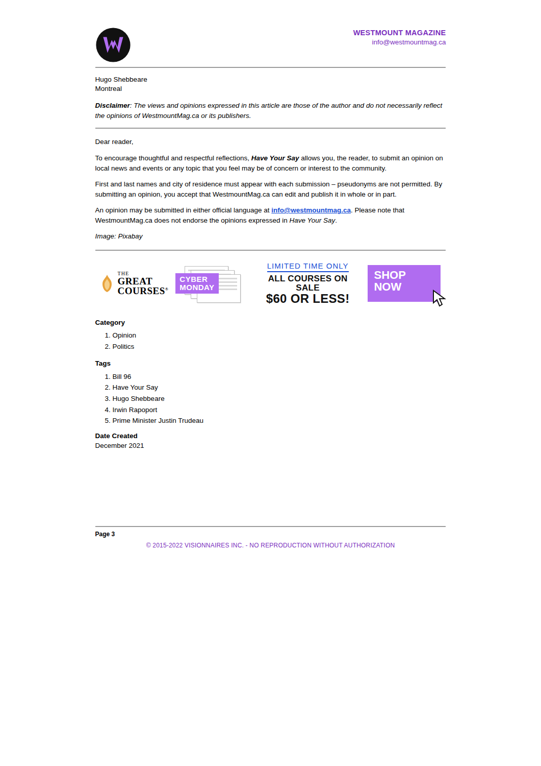WESTMOUNT MAGAZINE
info@westmountmag.ca
Hugo Shebbeare
Montreal
Disclaimer: The views and opinions expressed in this article are those of the author and do not necessarily reflect the opinions of WestmountMag.ca or its publishers.
Dear reader,
To encourage thoughtful and respectful reflections, Have Your Say allows you, the reader, to submit an opinion on local news and events or any topic that you feel may be of concern or interest to the community.
First and last names and city of residence must appear with each submission – pseudonyms are not permitted. By submitting an opinion, you accept that WestmountMag.ca can edit and publish it in whole or in part.
An opinion may be submitted in either official language at info@westmountmag.ca. Please note that WestmountMag.ca does not endorse the opinions expressed in Have Your Say.
Image: Pixabay
THE
GREAT
COURSES®
CYBERMONDAY
LIMITED TIME ONLY
ALL COURSES ON SALE
$60 OR LESS!
SHOPNOW
Category
Opinion
Politics
Tags
Bill 96
Have Your Say
Hugo Shebbeare
Irwin Rapoport
Prime Minister Justin Trudeau
Date Created
December 2021
Page 3
© 2015-2022 VISIONNAIRES INC. - NO REPRODUCTION WITHOUT AUTHORIZATION